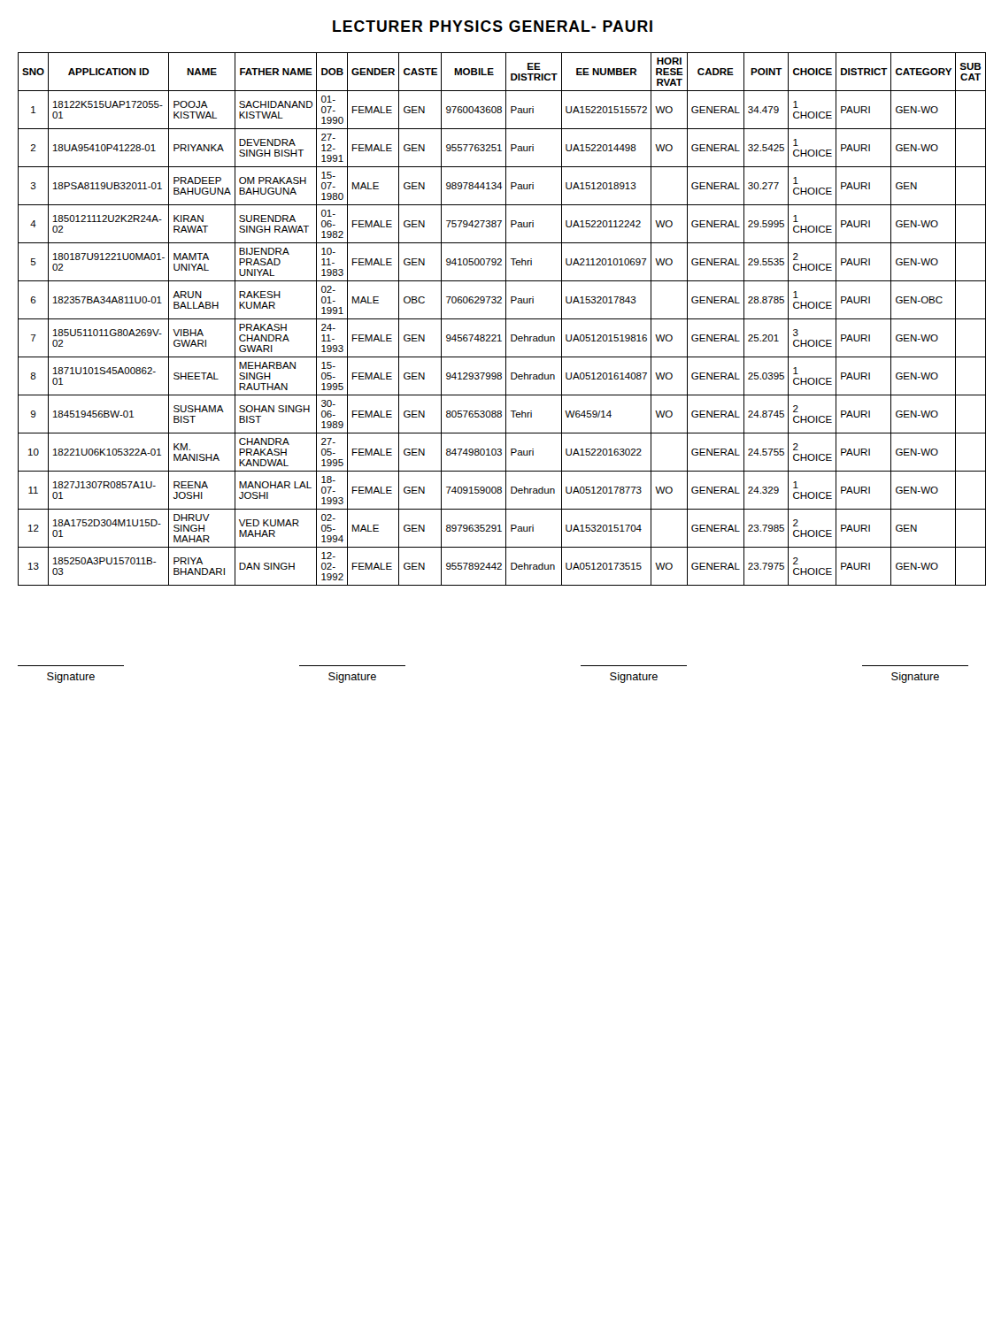LECTURER PHYSICS GENERAL- PAURI
| SNO | APPLICATION ID | NAME | FATHER NAME | DOB | GENDER | CASTE | MOBILE | EE DISTRICT | EE NUMBER | HORI RESE RVAT | CADRE | POINT | CHOICE | DISTRICT | CATEGORY | SUB CAT |
| --- | --- | --- | --- | --- | --- | --- | --- | --- | --- | --- | --- | --- | --- | --- | --- | --- |
| 1 | 18122K515UAP172055-01 | POOJA KISTWAL | SACHIDANAND KISTWAL | 01-07-1990 | FEMALE | GEN | 9760043608 | Pauri | UA152201515572 | WO | GENERAL | 34.479 | 1 CHOICE | PAURI | GEN-WO | |
| 2 | 18UA95410P41228-01 | PRIYANKA | DEVENDRA SINGH BISHT | 27-12-1991 | FEMALE | GEN | 9557763251 | Pauri | UA1522014498 | WO | GENERAL | 32.5425 | 1 CHOICE | PAURI | GEN-WO | |
| 3 | 18PSA8119UB32011-01 | PRADEEP BAHUGUNA | OM PRAKASH BAHUGUNA | 15-07-1980 | MALE | GEN | 9897844134 | Pauri | UA1512018913 | | GENERAL | 30.277 | 1 CHOICE | PAURI | GEN | |
| 4 | 1850121112U2K2R24A-02 | KIRAN RAWAT | SURENDRA SINGH RAWAT | 01-06-1982 | FEMALE | GEN | 7579427387 | Pauri | UA15220112242 | WO | GENERAL | 29.5995 | 1 CHOICE | PAURI | GEN-WO | |
| 5 | 180187U91221U0MA01-02 | MAMTA UNIYAL | BIJENDRA PRASAD UNIYAL | 10-11-1983 | FEMALE | GEN | 9410500792 | Tehri | UA211201010697 | WO | GENERAL | 29.5535 | 2 CHOICE | PAURI | GEN-WO | |
| 6 | 182357BA34A811U0-01 | ARUN BALLABH | RAKESH KUMAR | 02-01-1991 | MALE | OBC | 7060629732 | Pauri | UA1532017843 | | GENERAL | 28.8785 | 1 CHOICE | PAURI | GEN-OBC | |
| 7 | 185U511011G80A269V-02 | VIBHA GWARI | PRAKASH CHANDRA GWARI | 24-11-1993 | FEMALE | GEN | 9456748221 | Dehradun | UA051201519816 | WO | GENERAL | 25.201 | 3 CHOICE | PAURI | GEN-WO | |
| 8 | 1871U101S45A00862-01 | SHEETAL | MEHARBAN SINGH RAUTHAN | 15-05-1995 | FEMALE | GEN | 9412937998 | Dehradun | UA051201614087 | WO | GENERAL | 25.0395 | 1 CHOICE | PAURI | GEN-WO | |
| 9 | 184519456BW-01 | SUSHAMA BIST | SOHAN SINGH BIST | 30-06-1989 | FEMALE | GEN | 8057653088 | Tehri | W6459/14 | WO | GENERAL | 24.8745 | 2 CHOICE | PAURI | GEN-WO | |
| 10 | 18221U06K105322A-01 | KM. MANISHA | CHANDRA PRAKASH KANDWAL | 27-05-1995 | FEMALE | GEN | 8474980103 | Pauri | UA15220163022 | | GENERAL | 24.5755 | 2 CHOICE | PAURI | GEN-WO | |
| 11 | 1827J1307R0857A1U-01 | REENA JOSHI | MANOHAR LAL JOSHI | 18-07-1993 | FEMALE | GEN | 7409159008 | Dehradun | UA05120178773 | WO | GENERAL | 24.329 | 1 CHOICE | PAURI | GEN-WO | |
| 12 | 18A1752D304M1U15D-01 | DHRUV SINGH MAHAR | VED KUMAR MAHAR | 02-05-1994 | MALE | GEN | 8979635291 | Pauri | UA15320151704 | | GENERAL | 23.7985 | 2 CHOICE | PAURI | GEN | |
| 13 | 185250A3PU157011B-03 | PRIYA BHANDARI | DAN SINGH | 12-02-1992 | FEMALE | GEN | 9557892442 | Dehradun | UA05120173515 | WO | GENERAL | 23.7975 | 2 CHOICE | PAURI | GEN-WO | |
Signature
Signature
Signature
Signature